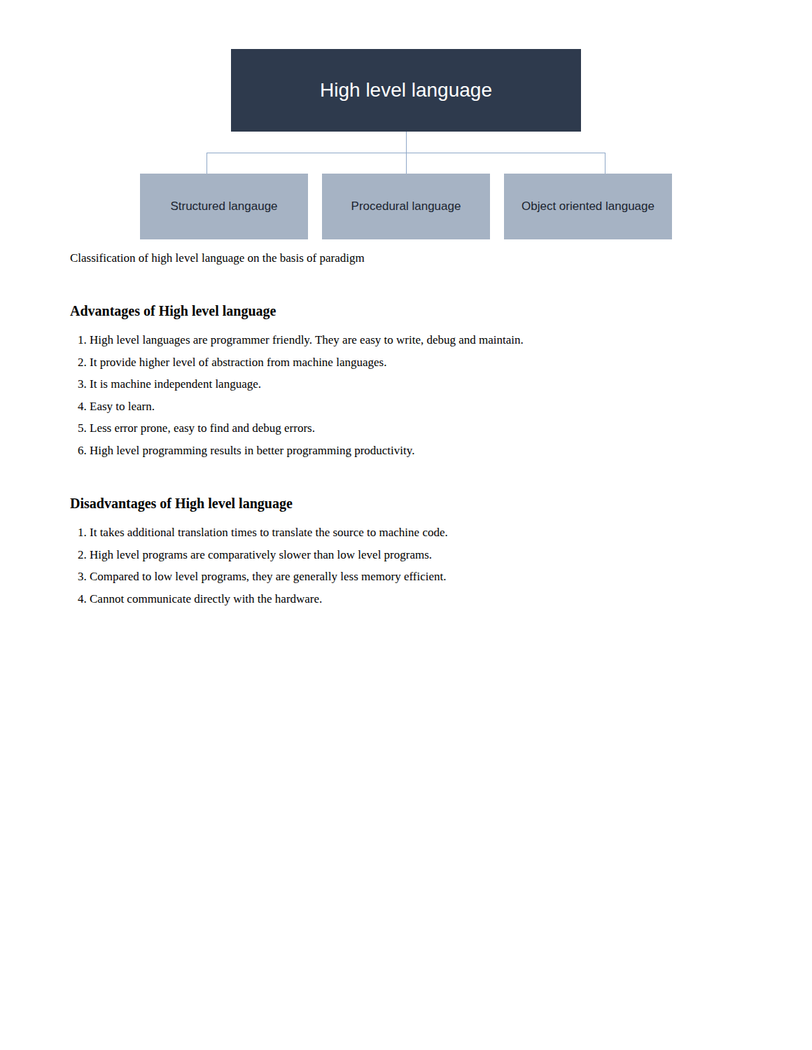High level language
Structured langauge
Procedural language
Object oriented language
Classification of high level language on the basis of paradigm
Advantages of High level language
High level languages are programmer friendly. They are easy to write, debug and maintain.
It provide higher level of abstraction from machine languages.
It is machine independent language.
Easy to learn.
Less error prone, easy to find and debug errors.
High level programming results in better programming productivity.
Disadvantages of High level language
It takes additional translation times to translate the source to machine code.
High level programs are comparatively slower than low level programs.
Compared to low level programs, they are generally less memory efficient.
Cannot communicate directly with the hardware.